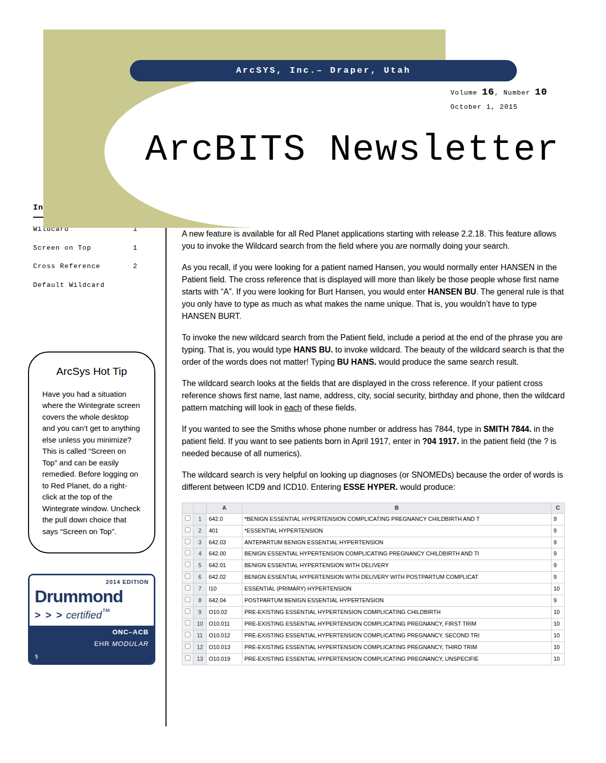ArcSYS, Inc.– Draper, Utah
Volume 16, Number 10
October 1, 2015
ArcBITS Newsletter
Inside this issue:
Wildcard 1
Screen on Top 1
Cross Reference 2
Default Wildcard
ArcSys Hot Tip
Have you had a situation where the Wintegrate screen covers the whole desktop and you can’t get to anything else unless you minimize? This is called “Screen on Top” and can be easily remedied. Before logging on to Red Planet, do a right-click at the top of the Wintegrate window. Uncheck the pull down choice that says “Screen on Top”.
2014 EDITION
Drummond
> > > certified™
ONC–ACB
EHR MODULAR
⚕
Wildcard
A new feature is available for all Red Planet applications starting with release 2.2.18. This feature allows you to invoke the Wildcard search from the field where you are normally doing your search.
As you recall, if you were looking for a patient named Hansen, you would normally enter HANSEN in the Patient field. The cross reference that is displayed will more than likely be those people whose first name starts with “A”. If you were looking for Burt Hansen, you would enter HANSEN BU. The general rule is that you only have to type as much as what makes the name unique. That is, you wouldn’t have to type HANSEN BURT.
To invoke the new wildcard search from the Patient field, include a period at the end of the phrase you are typing. That is, you would type HANS BU. to invoke wildcard. The beauty of the wildcard search is that the order of the words does not matter! Typing BU HANS. would produce the same search result.
The wildcard search looks at the fields that are displayed in the cross reference. If your patient cross reference shows first name, last name, address, city, social security, birthday and phone, then the wildcard pattern matching will look in each of these fields.
If you wanted to see the Smiths whose phone number or address has 7844, type in SMITH 7844. in the patient field. If you want to see patients born in April 1917, enter in ?04 1917. in the patient field (the ? is needed because of all numerics).
The wildcard search is very helpful on looking up diagnoses (or SNOMEDs) because the order of words is different between ICD9 and ICD10. Entering ESSE HYPER. would produce:
| | | A | B | C |
| --- | --- | --- | --- | --- |
| | 1 | 642.0 | *BENIGN ESSENTIAL HYPERTENSION COMPLICATING PREGNANCY CHILDBIRTH AND T | 9 |
| | 2 | 401 | *ESSENTIAL HYPERTENSION | 9 |
| | 3 | 642.03 | ANTEPARTUM BENIGN ESSENTIAL HYPERTENSION | 9 |
| | 4 | 642.00 | BENIGN ESSENTIAL HYPERTENSION COMPLICATING PREGNANCY CHILDBIRTH AND TI | 9 |
| | 5 | 642.01 | BENIGN ESSENTIAL HYPERTENSION WITH DELIVERY | 9 |
| | 6 | 642.02 | BENIGN ESSENTIAL HYPERTENSION WITH DELIVERY WITH POSTPARTUM COMPLICAT | 9 |
| | 7 | I10 | ESSENTIAL (PRIMARY) HYPERTENSION | 10 |
| | 8 | 642.04 | POSTPARTUM BENIGN ESSENTIAL HYPERTENSION | 9 |
| | 9 | O10.02 | PRE-EXISTING ESSENTIAL HYPERTENSION COMPLICATING CHILDBIRTH | 10 |
| | 10 | O10.011 | PRE-EXISTING ESSENTIAL HYPERTENSION COMPLICATING PREGNANCY, FIRST TRIM | 10 |
| | 11 | O10.012 | PRE-EXISTING ESSENTIAL HYPERTENSION COMPLICATING PREGNANCY, SECOND TRI | 10 |
| | 12 | O10.013 | PRE-EXISTING ESSENTIAL HYPERTENSION COMPLICATING PREGNANCY, THIRD TRIM | 10 |
| | 13 | O10.019 | PRE-EXISTING ESSENTIAL HYPERTENSION COMPLICATING PREGNANCY, UNSPECIFIE | 10 |